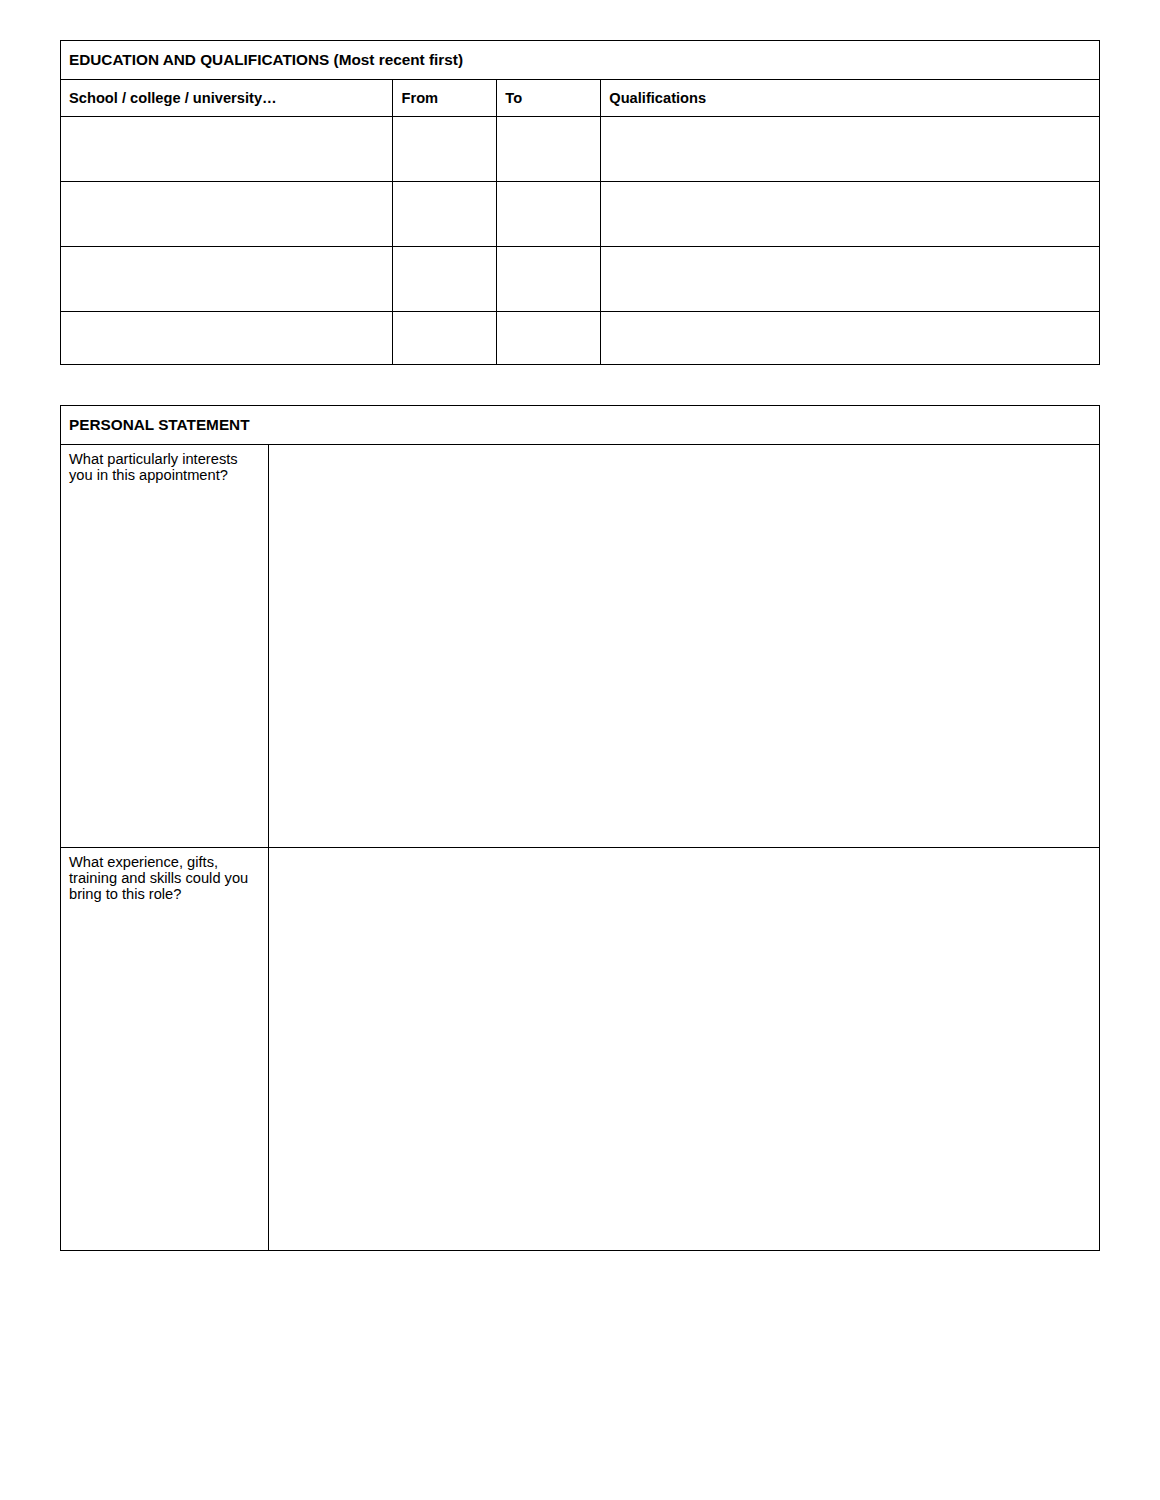| EDUCATION AND QUALIFICATIONS (Most recent first) |
| School / college / university… | From | To | Qualifications |
| PERSONAL STATEMENT |
| What particularly interests you in this appointment? | |
| What experience, gifts, training and skills could you bring to this role? | |